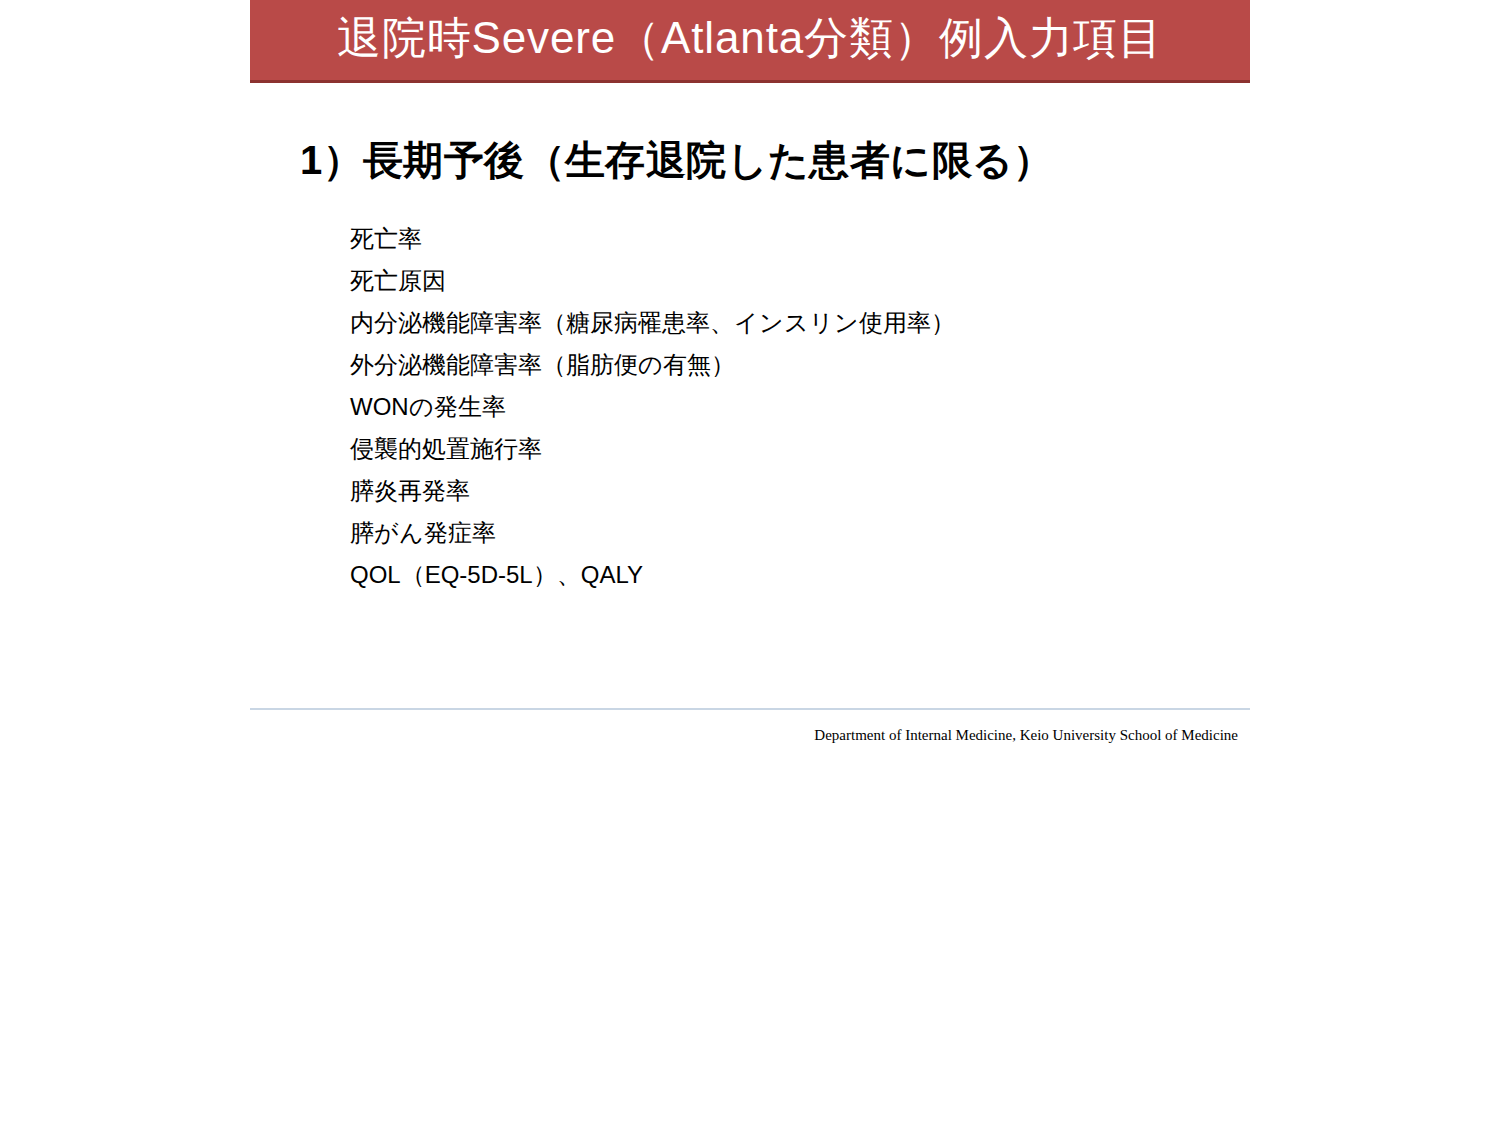退院時Severe（Atlanta分類）例入力項目
1）長期予後（生存退院した患者に限る）
死亡率
死亡原因
内分泌機能障害率（糖尿病罹患率、インスリン使用率）
外分泌機能障害率（脂肪便の有無）
WONの発生率
侵襲的処置施行率
膵炎再発率
膵がん発症率
QOL（EQ-5D-5L）、QALY
Department of Internal Medicine, Keio University School of Medicine